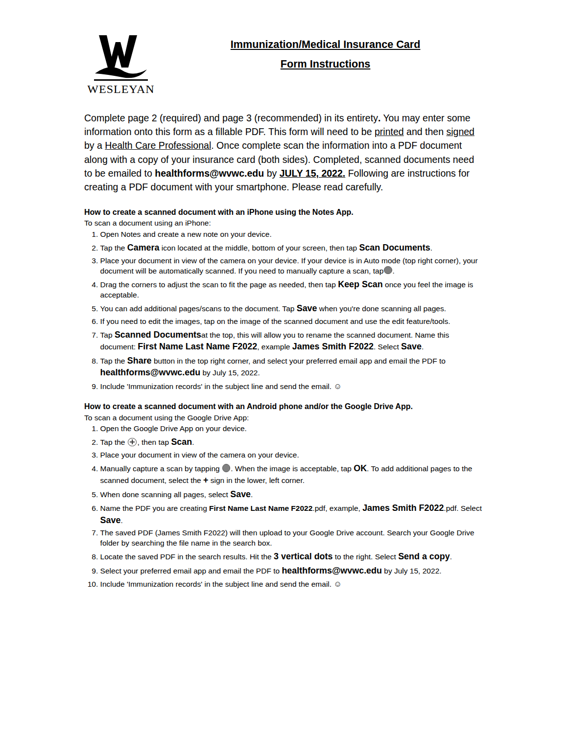WESLEYAN
Immunization/Medical Insurance Card
Form Instructions
Complete page 2 (required) and page 3 (recommended) in its entirety. You may enter some information onto this form as a fillable PDF. This form will need to be printed and then signed by a Health Care Professional. Once complete scan the information into a PDF document along with a copy of your insurance card (both sides). Completed, scanned documents need to be emailed to healthforms@wvwc.edu by JULY 15, 2022. Following are instructions for creating a PDF document with your smartphone. Please read carefully.
How to create a scanned document with an iPhone using the Notes App.
To scan a document using an iPhone:
Open Notes and create a new note on your device.
Tap the Camera icon located at the middle, bottom of your screen, then tap Scan Documents.
Place your document in view of the camera on your device. If your device is in Auto mode (top right corner), your document will be automatically scanned. If you need to manually capture a scan, tap .
Drag the corners to adjust the scan to fit the page as needed, then tap Keep Scan once you feel the image is acceptable.
You can add additional pages/scans to the document. Tap Save when you're done scanning all pages.
If you need to edit the images, tap on the image of the scanned document and use the edit feature/tools.
Tap Scanned Documentsat the top, this will allow you to rename the scanned document. Name this document: First Name Last Name F2022, example James Smith F2022. Select Save.
Tap the Share button in the top right corner, and select your preferred email app and email the PDF to healthforms@wvwc.edu by July 15, 2022.
Include 'Immunization records' in the subject line and send the email. ☺
How to create a scanned document with an Android phone and/or the Google Drive App.
To scan a document using the Google Drive App:
Open the Google Drive App on your device.
Tap the , then tap Scan.
Place your document in view of the camera on your device.
Manually capture a scan by tapping . When the image is acceptable, tap OK. To add additional pages to the scanned document, select the + sign in the lower, left corner.
When done scanning all pages, select Save.
Name the PDF you are creating First Name Last Name F2022.pdf, example, James Smith F2022.pdf. Select Save.
The saved PDF (James Smith F2022) will then upload to your Google Drive account. Search your Google Drive folder by searching the file name in the search box.
Locate the saved PDF in the search results. Hit the 3 vertical dots to the right. Select Send a copy.
Select your preferred email app and email the PDF to healthforms@wvwc.edu by July 15, 2022.
Include 'Immunization records' in the subject line and send the email. ☺